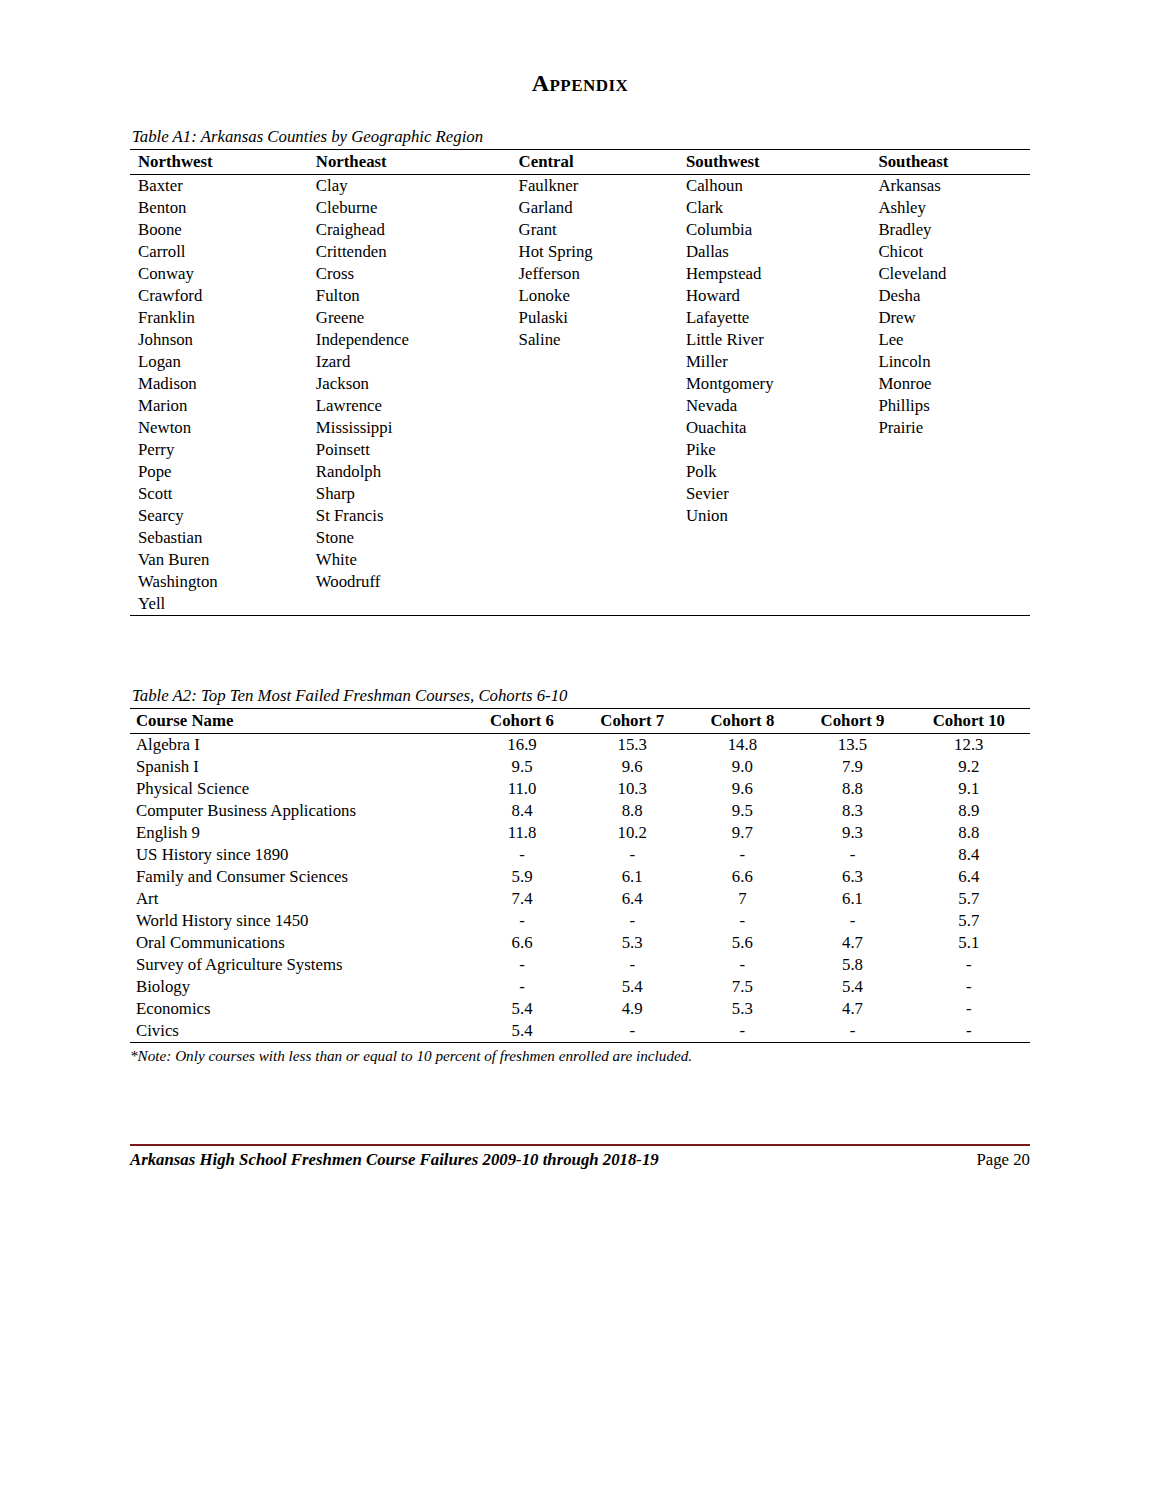Appendix
Table A1: Arkansas Counties by Geographic Region
| Northwest | Northeast | Central | Southwest | Southeast |
| --- | --- | --- | --- | --- |
| Baxter | Clay | Faulkner | Calhoun | Arkansas |
| Benton | Cleburne | Garland | Clark | Ashley |
| Boone | Craighead | Grant | Columbia | Bradley |
| Carroll | Crittenden | Hot Spring | Dallas | Chicot |
| Conway | Cross | Jefferson | Hempstead | Cleveland |
| Crawford | Fulton | Lonoke | Howard | Desha |
| Franklin | Greene | Pulaski | Lafayette | Drew |
| Johnson | Independence | Saline | Little River | Lee |
| Logan | Izard | | Miller | Lincoln |
| Madison | Jackson | | Montgomery | Monroe |
| Marion | Lawrence | | Nevada | Phillips |
| Newton | Mississippi | | Ouachita | Prairie |
| Perry | Poinsett | | Pike | |
| Pope | Randolph | | Polk | |
| Scott | Sharp | | Sevier | |
| Searcy | St Francis | | Union | |
| Sebastian | Stone | | | |
| Van Buren | White | | | |
| Washington | Woodruff | | | |
| Yell | | | | |
Table A2: Top Ten Most Failed Freshman Courses, Cohorts 6-10
| Course Name | Cohort 6 | Cohort 7 | Cohort 8 | Cohort 9 | Cohort 10 |
| --- | --- | --- | --- | --- | --- |
| Algebra I | 16.9 | 15.3 | 14.8 | 13.5 | 12.3 |
| Spanish I | 9.5 | 9.6 | 9.0 | 7.9 | 9.2 |
| Physical Science | 11.0 | 10.3 | 9.6 | 8.8 | 9.1 |
| Computer Business Applications | 8.4 | 8.8 | 9.5 | 8.3 | 8.9 |
| English 9 | 11.8 | 10.2 | 9.7 | 9.3 | 8.8 |
| US History since 1890 | - | - | - | - | 8.4 |
| Family and Consumer Sciences | 5.9 | 6.1 | 6.6 | 6.3 | 6.4 |
| Art | 7.4 | 6.4 | 7 | 6.1 | 5.7 |
| World History since 1450 | - | - | - | - | 5.7 |
| Oral Communications | 6.6 | 5.3 | 5.6 | 4.7 | 5.1 |
| Survey of Agriculture Systems | - | - | - | 5.8 | - |
| Biology | - | 5.4 | 7.5 | 5.4 | - |
| Economics | 5.4 | 4.9 | 5.3 | 4.7 | - |
| Civics | 5.4 | - | - | - | - |
*Note: Only courses with less than or equal to 10 percent of freshmen enrolled are included.
Arkansas High School Freshmen Course Failures 2009-10 through 2018-19 Page 20